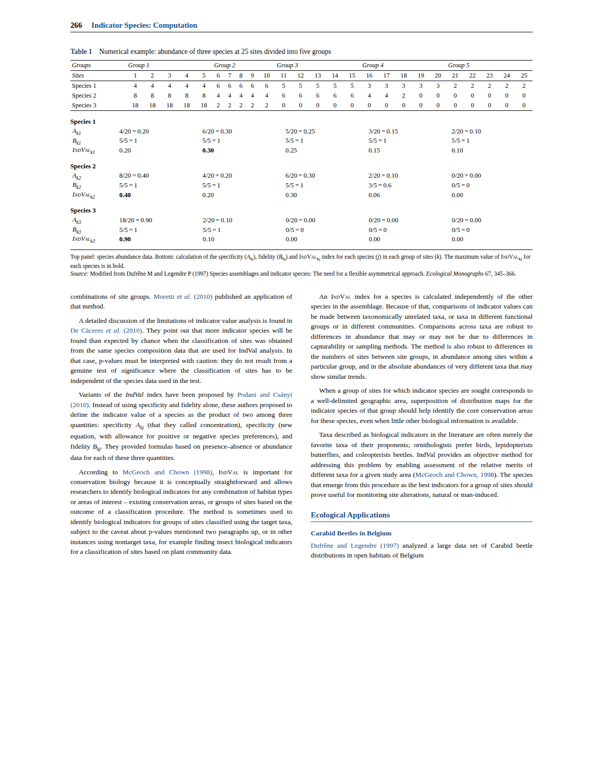266 Indicator Species: Computation
Table 1 Numerical example: abundance of three species at 25 sites divided into five groups
| Groups | Group 1 | Group 2 | Group 3 | Group 4 | Group 5 |
| --- | --- | --- | --- | --- | --- |
| Sites | 1 | 2 | 3 | 4 | 5 | 6 | 7 | 8 | 9 | 10 | 11 | 12 | 13 | 14 | 15 | 16 | 17 | 18 | 19 | 20 | 21 | 22 | 23 | 24 | 25 |
| Species 1 | 4 | 4 | 4 | 4 | 4 | 6 | 6 | 6 | 6 | 6 | 5 | 5 | 5 | 5 | 5 | 3 | 3 | 3 | 3 | 3 | 2 | 2 | 2 | 2 | 2 |
| Species 2 | 8 | 8 | 8 | 8 | 8 | 4 | 4 | 4 | 4 | 4 | 6 | 6 | 6 | 6 | 6 | 4 | 4 | 2 | 0 | 0 | 0 | 0 | 0 | 0 | 0 |
| Species 3 | 18 | 18 | 18 | 18 | 18 | 2 | 2 | 2 | 2 | 2 | 0 | 0 | 0 | 0 | 0 | 0 | 0 | 0 | 0 | 0 | 0 | 0 | 0 | 0 | 0 |
Species 1
| A k1 | 4/20 = 0.20 | 6/20 = 0.30 | 5/20 = 0.25 | 3/20 = 0.15 | 2/20 = 0.10 |
| B k1 | 5/5 = 1 | 5/5 = 1 | 5/5 = 1 | 5/5 = 1 | 5/5 = 1 |
| IndVal k1 | 0.20 | 0.30 | 0.25 | 0.15 | 0.10 |
Species 2
| A k2 | 8/20 = 0.40 | 4/20 = 0.20 | 6/20 = 0.30 | 2/20 = 0.10 | 0/20 = 0.00 |
| B k2 | 5/5 = 1 | 5/5 = 1 | 5/5 = 1 | 3/5 = 0.6 | 0/5 = 0 |
| IndVal k2 | 0.40 | 0.20 | 0.30 | 0.06 | 0.00 |
Species 3
| A k3 | 18/20 = 0.90 | 2/20 = 0.10 | 0/20 = 0.00 | 0/20 = 0.00 | 0/20 = 0.00 |
| B k3 | 5/5 = 1 | 5/5 = 1 | 0/5 = 0 | 0/5 = 0 | 0/5 = 0 |
| IndVal k3 | 0.90 | 0.10 | 0.00 | 0.00 | 0.00 |
Top panel: species abundance data. Bottom: calculation of the specificity (Akj), fidelity (Bkj) and IndValkj index for each species (j) in each group of sites (k). The maximum value of IndValkj for each species is in bold.
Source: Modified from Dufrêne M and Legendre P (1997) Species assemblages and indicator species: The need for a flexible asymmetrical approach. Ecological Monographs 67, 345–366.
combinations of site groups. Moretti et al. (2010) published an application of that method.
A detailed discussion of the limitations of indicator value analysis is found in De Cáceres et al. (2010). They point out that more indicator species will be found than expected by chance when the classification of sites was obtained from the same species composition data that are used for IndVal analysis. In that case, p-values must be interpreted with caution: they do not result from a genuine test of significance where the classification of sites has to be independent of the species data used in the test.
Variants of the IndVal index have been proposed by Podani and Csányi (2010). Instead of using specificity and fidelity alone, these authors proposed to define the indicator value of a species as the product of two among three quantities: specificity Akj (that they called concentration), specificity (new equation, with allowance for positive or negative species preferences), and fidelity Bkj. They provided formulas based on presence–absence or abundance data for each of these three quantities.
According to McGeoch and Chown (1998), IndVal is important for conservation biology because it is conceptually straightforward and allows researchers to identify biological indicators for any combination of habitat types or areas of interest – existing conservation areas, or groups of sites based on the outcome of a classification procedure. The method is sometimes used to identify biological indicators for groups of sites classified using the target taxa, subject to the caveat about p-values mentioned two paragraphs up, or in other instances using nontarget taxa, for example finding insect biological indicators for a classification of sites based on plant community data.
An IndVal index for a species is calculated independently of the other species in the assemblage. Because of that, comparisons of indicator values can be made between taxonomically unrelated taxa, or taxa in different functional groups or in different communities. Comparisons across taxa are robust to differences in abundance that may or may not be due to differences in capturability or sampling methods. The method is also robust to differences in the numbers of sites between site groups, in abundance among sites within a particular group, and in the absolute abundances of very different taxa that may show similar trends.
When a group of sites for which indicator species are sought corresponds to a well-delimited geographic area, superposition of distribution maps for the indicator species of that group should help identify the core conservation areas for these species, even when little other biological information is available.
Taxa described as biological indicators in the literature are often merely the favorite taxa of their proponents; ornithologists prefer birds, lepidopterists butterflies, and coleopterists beetles. IndVal provides an objective method for addressing this problem by enabling assessment of the relative merits of different taxa for a given study area (McGeoch and Chown, 1998). The species that emerge from this procedure as the best indicators for a group of sites should prove useful for monitoring site alterations, natural or man-induced.
Ecological Applications
Carabid Beetles in Belgium
Dufrêne and Legendre (1997) analyzed a large data set of Carabid beetle distributions in open habitats of Belgium